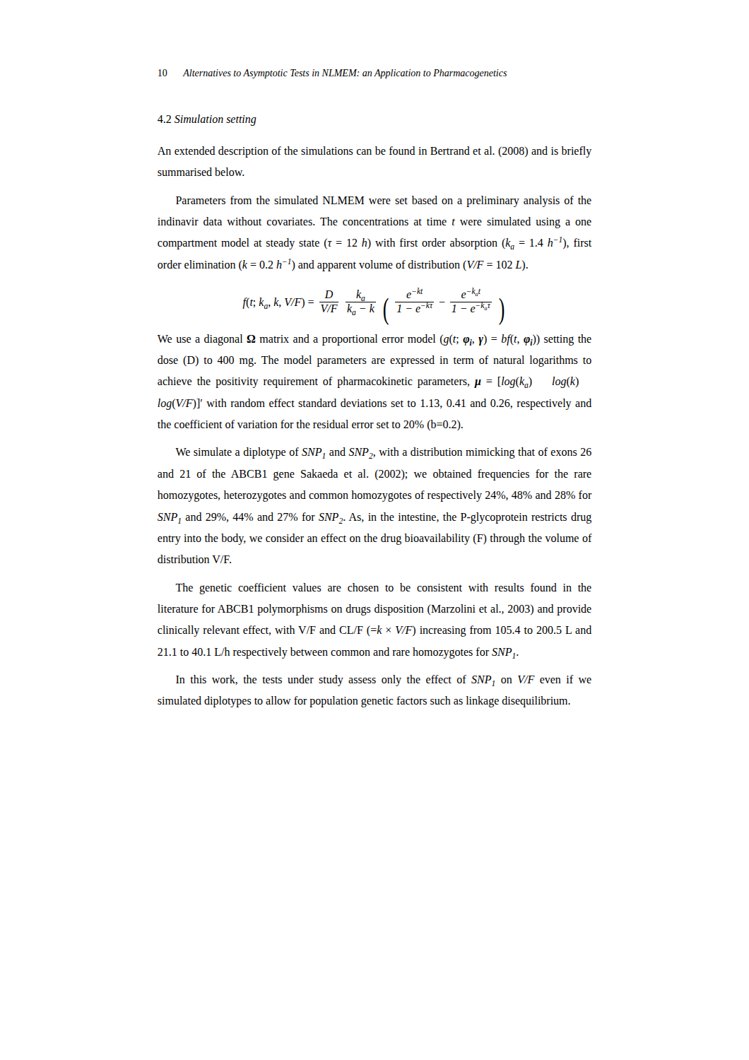10 Alternatives to Asymptotic Tests in NLMEM: an Application to Pharmacogenetics
4.2 Simulation setting
An extended description of the simulations can be found in Bertrand et al. (2008) and is briefly summarised below.
Parameters from the simulated NLMEM were set based on a preliminary analysis of the indinavir data without covariates. The concentrations at time t were simulated using a one compartment model at steady state (τ = 12 h) with first order absorption (ka = 1.4 h−1), first order elimination (k = 0.2 h−1) and apparent volume of distribution (V/F = 102 L).
f(t; ka, k, V/F) = DV/F ka ka − k ( e−kt 1 − e−kτ − e−kat 1 − e−kaτ )
We use a diagonal Ω matrix and a proportional error model (g(t; φi, γ) = bf(t, φi)) setting the dose (D) to 400 mg. The model parameters are expressed in term of natural logarithms to achieve the positivity requirement of pharmacokinetic parameters, μ = [log(ka) log(k) log(V/F)]′ with random effect standard deviations set to 1.13, 0.41 and 0.26, respectively and the coefficient of variation for the residual error set to 20% (b=0.2).
We simulate a diplotype of SNP1 and SNP2, with a distribution mimicking that of exons 26 and 21 of the ABCB1 gene Sakaeda et al. (2002); we obtained frequencies for the rare homozygotes, heterozygotes and common homozygotes of respectively 24%, 48% and 28% for SNP1 and 29%, 44% and 27% for SNP2. As, in the intestine, the P-glycoprotein restricts drug entry into the body, we consider an effect on the drug bioavailability (F) through the volume of distribution V/F.
The genetic coefficient values are chosen to be consistent with results found in the literature for ABCB1 polymorphisms on drugs disposition (Marzolini et al., 2003) and provide clinically relevant effect, with V/F and CL/F (=k × V/F) increasing from 105.4 to 200.5 L and 21.1 to 40.1 L/h respectively between common and rare homozygotes for SNP1.
In this work, the tests under study assess only the effect of SNP1 on V/F even if we simulated diplotypes to allow for population genetic factors such as linkage disequilibrium.